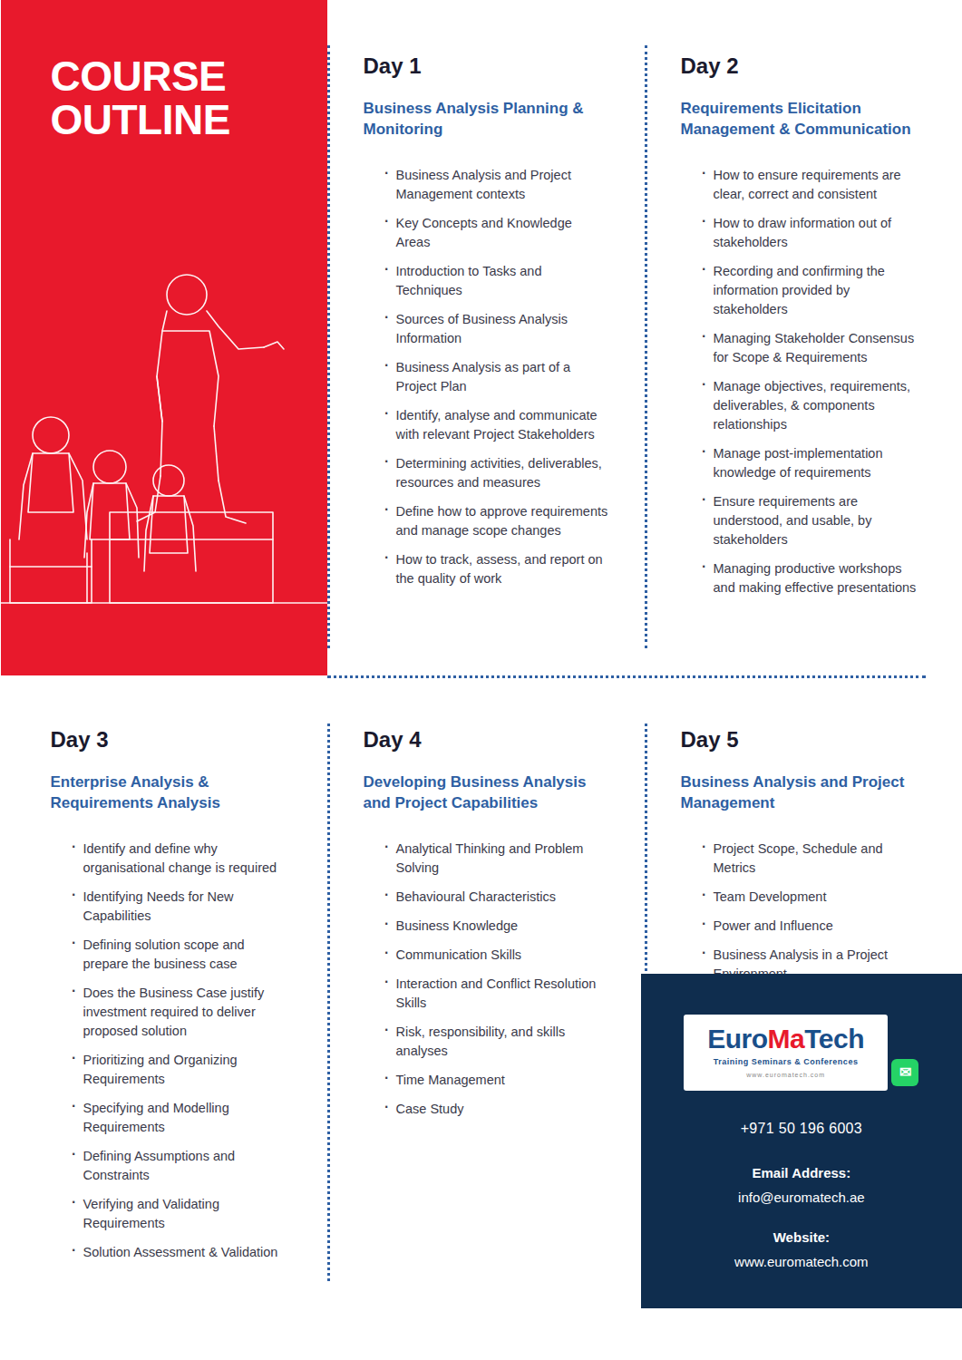COURSE
OUTLINE
Day 1
Business Analysis Planning & Monitoring
Business Analysis and Project Management contexts
Key Concepts and Knowledge Areas
Introduction to Tasks and Techniques
Sources of Business Analysis Information
Business Analysis as part of a Project Plan
Identify, analyse and communicate with relevant Project Stakeholders
Determining activities, deliverables, resources and measures
Define how to approve requirements and manage scope changes
How to track, assess, and report on the quality of work
Day 2
Requirements Elicitation Management & Communication
How to ensure requirements are clear, correct and consistent
How to draw information out of stakeholders
Recording and confirming the information provided by stakeholders
Managing Stakeholder Consensus for Scope & Requirements
Manage objectives, requirements, deliverables, & components relationships
Manage post-implementation knowledge of requirements
Ensure requirements are understood, and usable, by stakeholders
Managing productive workshops and making effective presentations
Day 3
Enterprise Analysis & Requirements Analysis
Identify and define why organisational change is required
Identifying Needs for New Capabilities
Defining solution scope and prepare the business case
Does the Business Case justify investment required to deliver proposed solution
Prioritizing and Organizing Requirements
Specifying and Modelling Requirements
Defining Assumptions and Constraints
Verifying and Validating Requirements
Solution Assessment & Validation
Day 4
Developing Business Analysis and Project Capabilities
Analytical Thinking and Problem Solving
Behavioural Characteristics
Business Knowledge
Communication Skills
Interaction and Conflict Resolution Skills
Risk, responsibility, and skills analyses
Time Management
Case Study
Day 5
Business Analysis and Project Management
Project Scope, Schedule and Metrics
Team Development
Power and Influence
Business Analysis in a Project Environment
Personal Planning
Commitment to Action
EuroMa Tech
Training Seminars & Conferences
www.euromatech.com
✉
+971 50 196 6003
Email Address:
info@euromatech.ae
Website:
www.euromatech.com